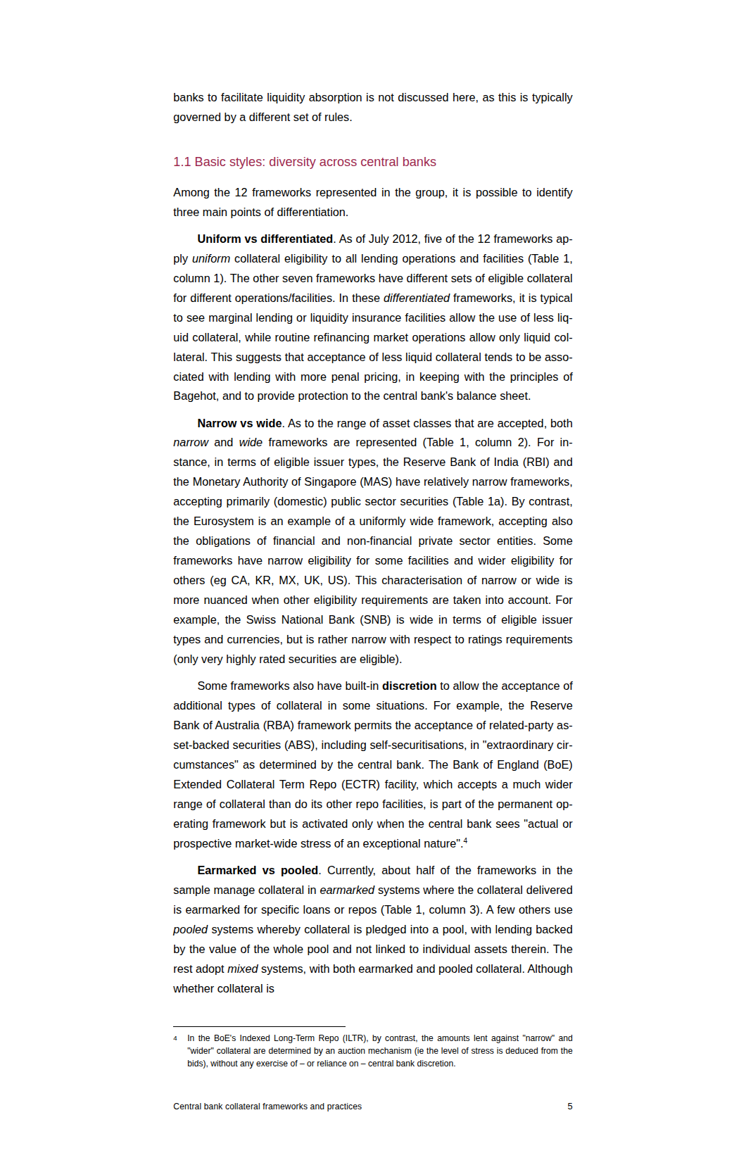banks to facilitate liquidity absorption is not discussed here, as this is typically governed by a different set of rules.
1.1 Basic styles: diversity across central banks
Among the 12 frameworks represented in the group, it is possible to identify three main points of differentiation.
Uniform vs differentiated. As of July 2012, five of the 12 frameworks apply uniform collateral eligibility to all lending operations and facilities (Table 1, column 1). The other seven frameworks have different sets of eligible collateral for different operations/facilities. In these differentiated frameworks, it is typical to see marginal lending or liquidity insurance facilities allow the use of less liquid collateral, while routine refinancing market operations allow only liquid collateral. This suggests that acceptance of less liquid collateral tends to be associated with lending with more penal pricing, in keeping with the principles of Bagehot, and to provide protection to the central bank's balance sheet.
Narrow vs wide. As to the range of asset classes that are accepted, both narrow and wide frameworks are represented (Table 1, column 2). For instance, in terms of eligible issuer types, the Reserve Bank of India (RBI) and the Monetary Authority of Singapore (MAS) have relatively narrow frameworks, accepting primarily (domestic) public sector securities (Table 1a). By contrast, the Eurosystem is an example of a uniformly wide framework, accepting also the obligations of financial and non-financial private sector entities. Some frameworks have narrow eligibility for some facilities and wider eligibility for others (eg CA, KR, MX, UK, US). This characterisation of narrow or wide is more nuanced when other eligibility requirements are taken into account. For example, the Swiss National Bank (SNB) is wide in terms of eligible issuer types and currencies, but is rather narrow with respect to ratings requirements (only very highly rated securities are eligible).
Some frameworks also have built-in discretion to allow the acceptance of additional types of collateral in some situations. For example, the Reserve Bank of Australia (RBA) framework permits the acceptance of related-party asset-backed securities (ABS), including self-securitisations, in "extraordinary circumstances" as determined by the central bank. The Bank of England (BoE) Extended Collateral Term Repo (ECTR) facility, which accepts a much wider range of collateral than do its other repo facilities, is part of the permanent operating framework but is activated only when the central bank sees "actual or prospective market-wide stress of an exceptional nature".4
Earmarked vs pooled. Currently, about half of the frameworks in the sample manage collateral in earmarked systems where the collateral delivered is earmarked for specific loans or repos (Table 1, column 3). A few others use pooled systems whereby collateral is pledged into a pool, with lending backed by the value of the whole pool and not linked to individual assets therein. The rest adopt mixed systems, with both earmarked and pooled collateral. Although whether collateral is
4 In the BoE's Indexed Long-Term Repo (ILTR), by contrast, the amounts lent against "narrow" and "wider" collateral are determined by an auction mechanism (ie the level of stress is deduced from the bids), without any exercise of – or reliance on – central bank discretion.
Central bank collateral frameworks and practices 5